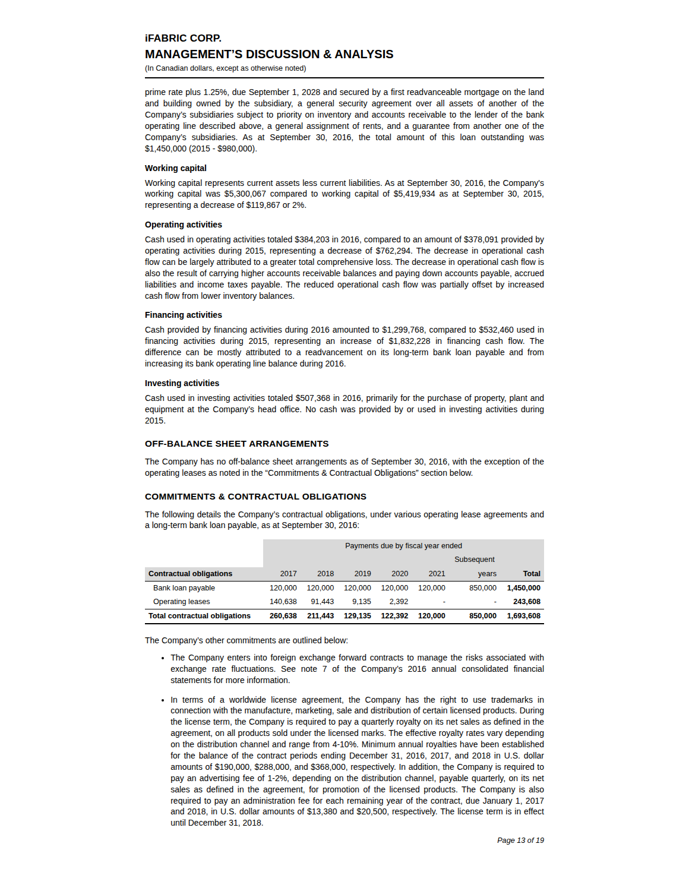iFABRIC CORP.
MANAGEMENT’S DISCUSSION & ANALYSIS
(In Canadian dollars, except as otherwise noted)
prime rate plus 1.25%, due September 1, 2028 and secured by a first readvanceable mortgage on the land and building owned by the subsidiary, a general security agreement over all assets of another of the Company’s subsidiaries subject to priority on inventory and accounts receivable to the lender of the bank operating line described above, a general assignment of rents, and a guarantee from another one of the Company’s subsidiaries. As at September 30, 2016, the total amount of this loan outstanding was $1,450,000 (2015 - $980,000).
Working capital
Working capital represents current assets less current liabilities. As at September 30, 2016, the Company's working capital was $5,300,067 compared to working capital of $5,419,934 as at September 30, 2015, representing a decrease of $119,867 or 2%.
Operating activities
Cash used in operating activities totaled $384,203 in 2016, compared to an amount of $378,091 provided by operating activities during 2015, representing a decrease of $762,294. The decrease in operational cash flow can be largely attributed to a greater total comprehensive loss. The decrease in operational cash flow is also the result of carrying higher accounts receivable balances and paying down accounts payable, accrued liabilities and income taxes payable. The reduced operational cash flow was partially offset by increased cash flow from lower inventory balances.
Financing activities
Cash provided by financing activities during 2016 amounted to $1,299,768, compared to $532,460 used in financing activities during 2015, representing an increase of $1,832,228 in financing cash flow. The difference can be mostly attributed to a readvancement on its long-term bank loan payable and from increasing its bank operating line balance during 2016.
Investing activities
Cash used in investing activities totaled $507,368 in 2016, primarily for the purchase of property, plant and equipment at the Company’s head office. No cash was provided by or used in investing activities during 2015.
OFF-BALANCE SHEET ARRANGEMENTS
The Company has no off-balance sheet arrangements as of September 30, 2016, with the exception of the operating leases as noted in the “Commitments & Contractual Obligations” section below.
COMMITMENTS & CONTRACTUAL OBLIGATIONS
The following details the Company’s contractual obligations, under various operating lease agreements and a long-term bank loan payable, as at September 30, 2016:
| | Payments due by fiscal year ended |
| | | | | | | Subsequent | |
| Contractual obligations | 2017 | 2018 | 2019 | 2020 | 2021 | years | Total |
| Bank loan payable | 120,000 | 120,000 | 120,000 | 120,000 | 120,000 | 850,000 | 1,450,000 |
| Operating leases | 140,638 | 91,443 | 9,135 | 2,392 | - | - | 243,608 |
| Total contractual obligations | 260,638 | 211,443 | 129,135 | 122,392 | 120,000 | 850,000 | 1,693,608 |
The Company’s other commitments are outlined below:
The Company enters into foreign exchange forward contracts to manage the risks associated with exchange rate fluctuations. See note 7 of the Company’s 2016 annual consolidated financial statements for more information.
In terms of a worldwide license agreement, the Company has the right to use trademarks in connection with the manufacture, marketing, sale and distribution of certain licensed products. During the license term, the Company is required to pay a quarterly royalty on its net sales as defined in the agreement, on all products sold under the licensed marks. The effective royalty rates vary depending on the distribution channel and range from 4-10%. Minimum annual royalties have been established for the balance of the contract periods ending December 31, 2016, 2017, and 2018 in U.S. dollar amounts of $190,000, $288,000, and $368,000, respectively. In addition, the Company is required to pay an advertising fee of 1-2%, depending on the distribution channel, payable quarterly, on its net sales as defined in the agreement, for promotion of the licensed products. The Company is also required to pay an administration fee for each remaining year of the contract, due January 1, 2017 and 2018, in U.S. dollar amounts of $13,380 and $20,500, respectively. The license term is in effect until December 31, 2018.
Page 13 of 19